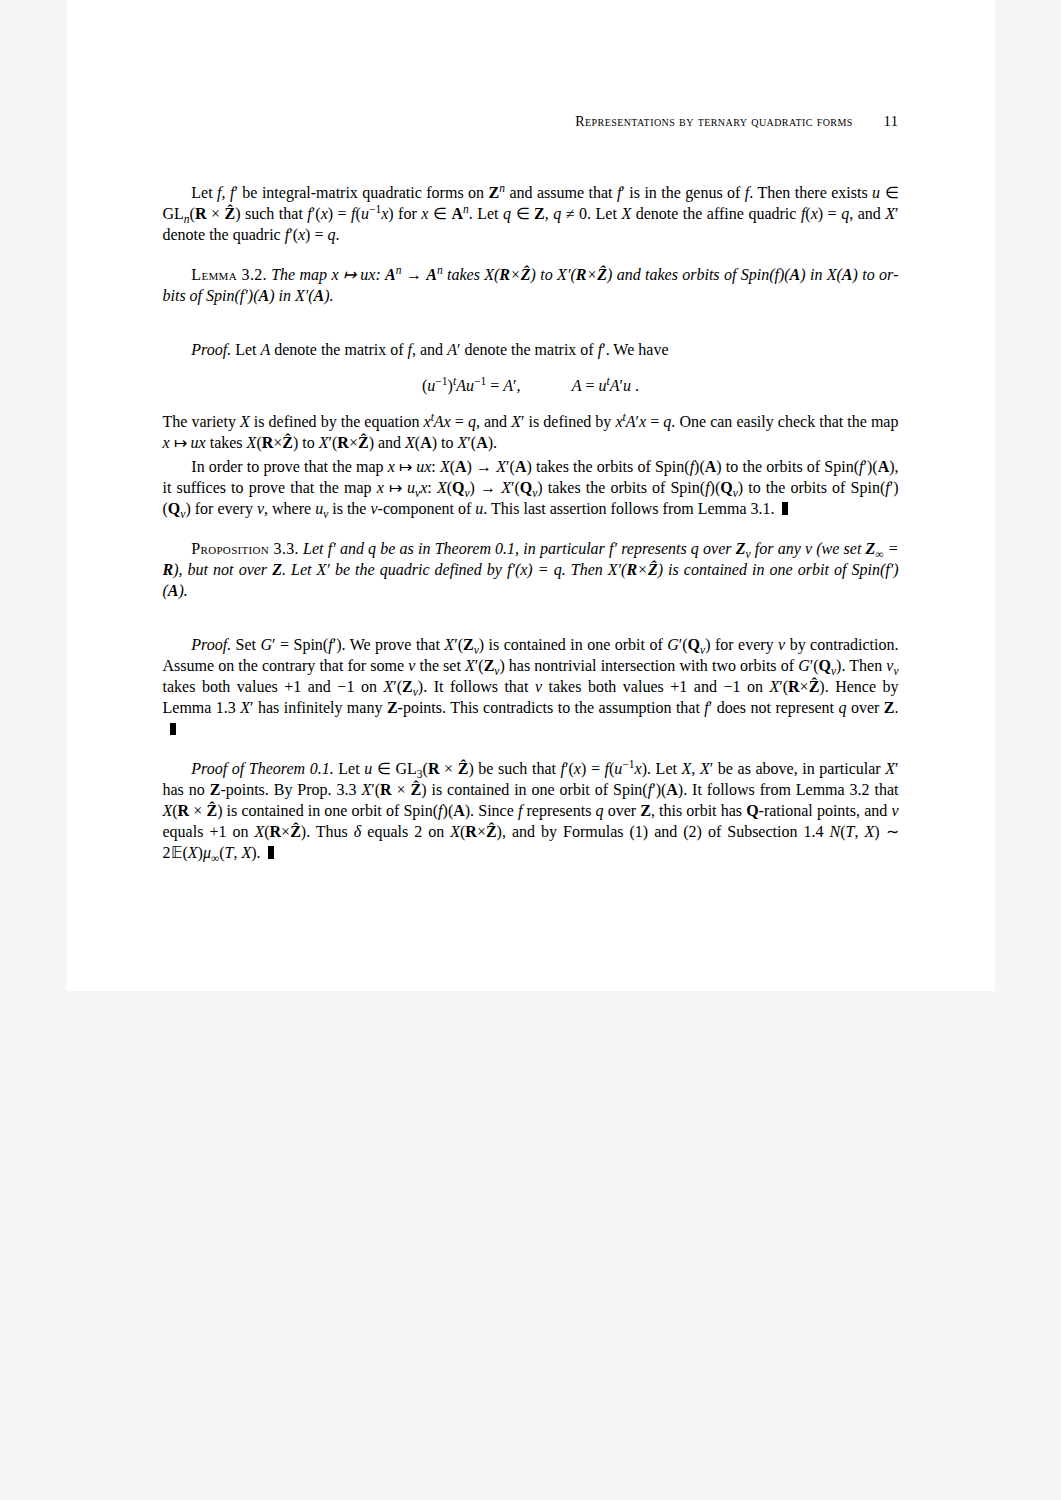Representations by ternary quadratic forms 11
Let f, f′ be integral-matrix quadratic forms on Zn and assume that f′ is in the genus of f. Then there exists u ∈ GLn(R × Ẑ) such that f′(x) = f(u−1x) for x ∈ An. Let q ∈ Z, q ≠ 0. Let X denote the affine quadric f(x) = q, and X′ denote the quadric f′(x) = q.
Lemma 3.2. The map x ↦ ux: An → An takes X(R×Ẑ) to X′(R×Ẑ) and takes orbits of Spin(f)(A) in X(A) to orbits of Spin(f′)(A) in X′(A).
Proof. Let A denote the matrix of f, and A′ denote the matrix of f′. We have
(u−1)tAu−1 = A′, A = utA′u .
The variety X is defined by the equation xtAx = q, and X′ is defined by xtA′x = q. One can easily check that the map x ↦ ux takes X(R×Ẑ) to X′(R×Ẑ) and X(A) to X′(A).
In order to prove that the map x ↦ ux: X(A) → X′(A) takes the orbits of Spin(f)(A) to the orbits of Spin(f′)(A), it suffices to prove that the map x ↦ uvx: X(Qv) → X′(Qv) takes the orbits of Spin(f)(Qv) to the orbits of Spin(f′)(Qv) for every v, where uv is the v-component of u. This last assertion follows from Lemma 3.1.
Proposition 3.3. Let f′ and q be as in Theorem 0.1, in particular f′ represents q over Zv for any v (we set Z∞ = R), but not over Z. Let X′ be the quadric defined by f′(x) = q. Then X′(R×Ẑ) is contained in one orbit of Spin(f′)(A).
Proof. Set G′ = Spin(f′). We prove that X′(Zv) is contained in one orbit of G′(Qv) for every v by contradiction. Assume on the contrary that for some v the set X′(Zv) has nontrivial intersection with two orbits of G′(Qv). Then νv takes both values +1 and −1 on X′(Zv). It follows that ν takes both values +1 and −1 on X′(R×Ẑ). Hence by Lemma 1.3 X′ has infinitely many Z-points. This contradicts to the assumption that f′ does not represent q over Z.
Proof of Theorem 0.1. Let u ∈ GL3(R × Ẑ) be such that f′(x) = f(u−1x). Let X, X′ be as above, in particular X′ has no Z-points. By Prop. 3.3 X′(R × Ẑ) is contained in one orbit of Spin(f′)(A). It follows from Lemma 3.2 that X(R × Ẑ) is contained in one orbit of Spin(f)(A). Since f represents q over Z, this orbit has Q-rational points, and ν equals +1 on X(R×Ẑ). Thus δ equals 2 on X(R×Ẑ), and by Formulas (1) and (2) of Subsection 1.4 N(T, X) ∼ 2𝔼(X)μ∞(T, X).